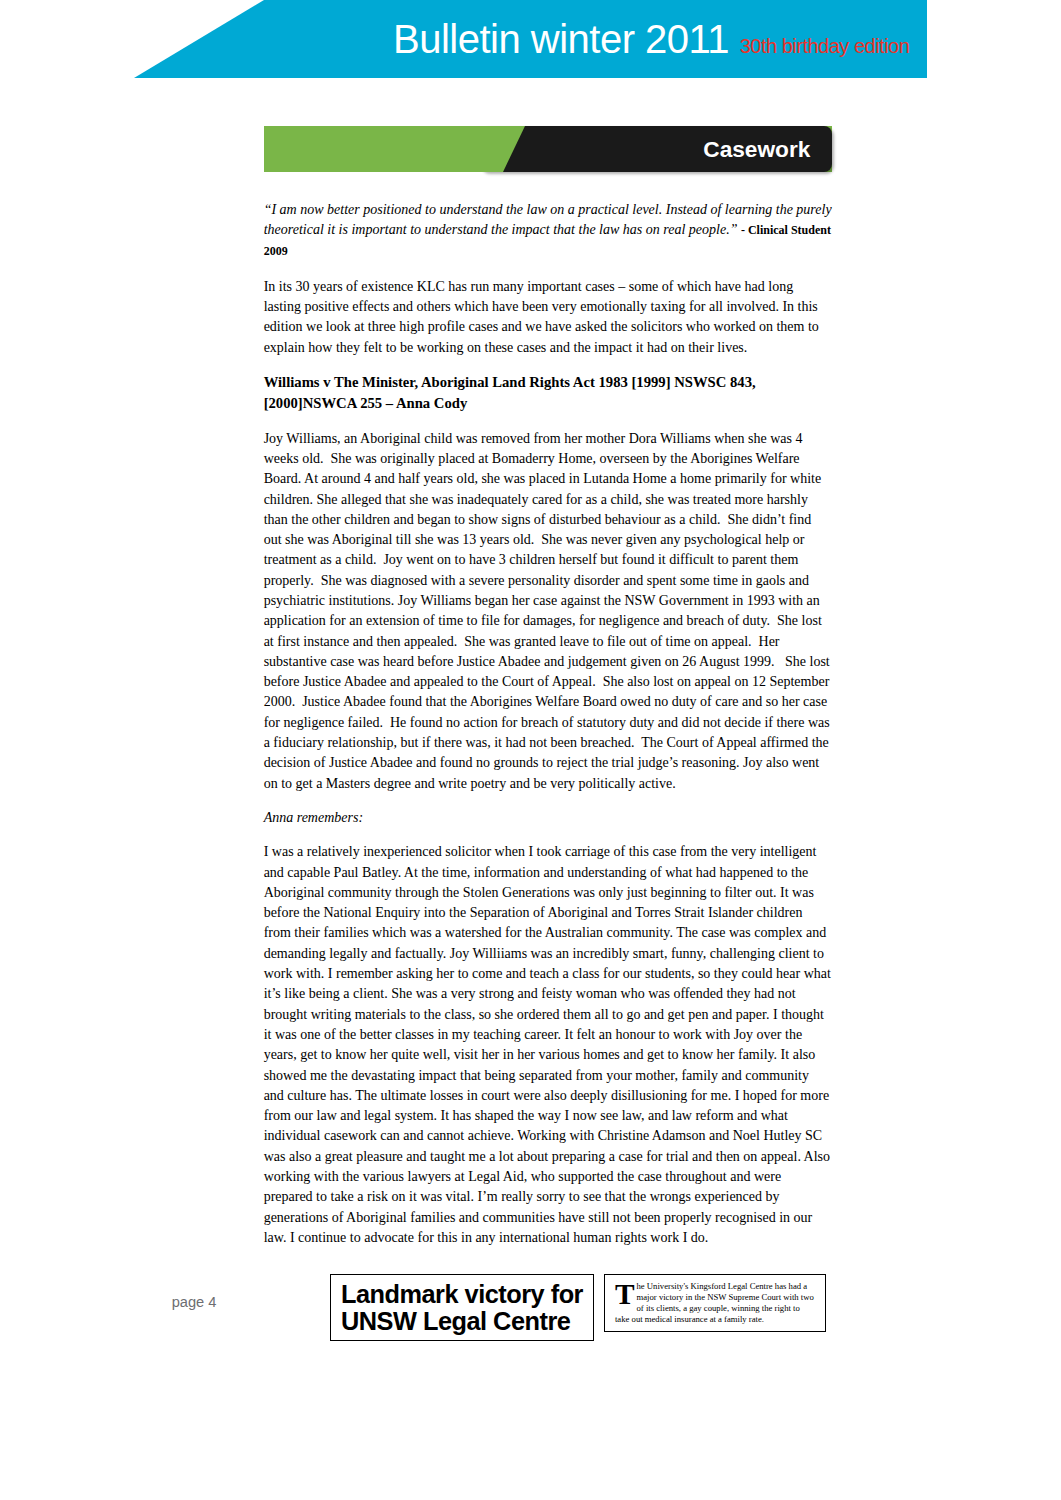KLC eBulletin winter 2011 30th birthday edition
Casework
“I am now better positioned to understand the law on a practical level. Instead of learning the purely theoretical it is important to understand the impact that the law has on real people.” - Clinical Student 2009
In its 30 years of existence KLC has run many important cases – some of which have had long lasting positive effects and others which have been very emotionally taxing for all involved. In this edition we look at three high profile cases and we have asked the solicitors who worked on them to explain how they felt to be working on these cases and the impact it had on their lives.
Williams v The Minister, Aboriginal Land Rights Act 1983 [1999] NSWSC 843, [2000]NSWCA 255 – Anna Cody
Joy Williams, an Aboriginal child was removed from her mother Dora Williams when she was 4 weeks old. She was originally placed at Bomaderry Home, overseen by the Aborigines Welfare Board. At around 4 and half years old, she was placed in Lutanda Home a home primarily for white children. She alleged that she was inadequately cared for as a child, she was treated more harshly than the other children and began to show signs of disturbed behaviour as a child. She didn’t find out she was Aboriginal till she was 13 years old. She was never given any psychological help or treatment as a child. Joy went on to have 3 children herself but found it difficult to parent them properly. She was diagnosed with a severe personality disorder and spent some time in gaols and psychiatric institutions. Joy Williams began her case against the NSW Government in 1993 with an application for an extension of time to file for damages, for negligence and breach of duty. She lost at first instance and then appealed. She was granted leave to file out of time on appeal. Her substantive case was heard before Justice Abadee and judgement given on 26 August 1999. She lost before Justice Abadee and appealed to the Court of Appeal. She also lost on appeal on 12 September 2000. Justice Abadee found that the Aborigines Welfare Board owed no duty of care and so her case for negligence failed. He found no action for breach of statutory duty and did not decide if there was a fiduciary relationship, but if there was, it had not been breached. The Court of Appeal affirmed the decision of Justice Abadee and found no grounds to reject the trial judge’s reasoning. Joy also went on to get a Masters degree and write poetry and be very politically active.
Anna remembers:
I was a relatively inexperienced solicitor when I took carriage of this case from the very intelligent and capable Paul Batley. At the time, information and understanding of what had happened to the Aboriginal community through the Stolen Generations was only just beginning to filter out. It was before the National Enquiry into the Separation of Aboriginal and Torres Strait Islander children from their families which was a watershed for the Australian community. The case was complex and demanding legally and factually. Joy Williiams was an incredibly smart, funny, challenging client to work with. I remember asking her to come and teach a class for our students, so they could hear what it’s like being a client. She was a very strong and feisty woman who was offended they had not brought writing materials to the class, so she ordered them all to go and get pen and paper. I thought it was one of the better classes in my teaching career. It felt an honour to work with Joy over the years, get to know her quite well, visit her in her various homes and get to know her family. It also showed me the devastating impact that being separated from your mother, family and community and culture has. The ultimate losses in court were also deeply disillusioning for me. I hoped for more from our law and legal system. It has shaped the way I now see law, and law reform and what individual casework can and cannot achieve. Working with Christine Adamson and Noel Hutley SC was also a great pleasure and taught me a lot about preparing a case for trial and then on appeal. Also working with the various lawyers at Legal Aid, who supported the case throughout and were prepared to take a risk on it was vital. I’m really sorry to see that the wrongs experienced by generations of Aboriginal families and communities have still not been properly recognised in our law. I continue to advocate for this in any international human rights work I do.
Landmark victory for
UNSW Legal Centre
The University's Kingsford Legal Centre has had a major victory in the NSW Supreme Court with two of its clients, a gay couple, winning the right to take out medical insurance at a family rate.
page 4